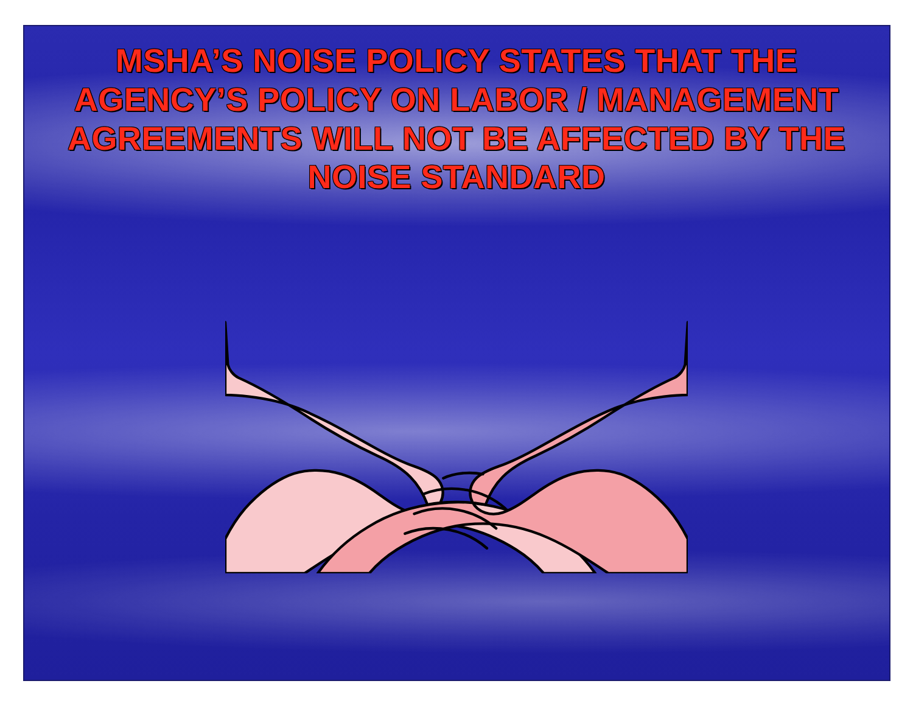MSHA’S NOISE POLICY STATES THAT THE AGENCY’S POLICY ON LABOR / MANAGEMENT AGREEMENTS WILL NOT BE AFFECTED BY THE NOISE STANDARD